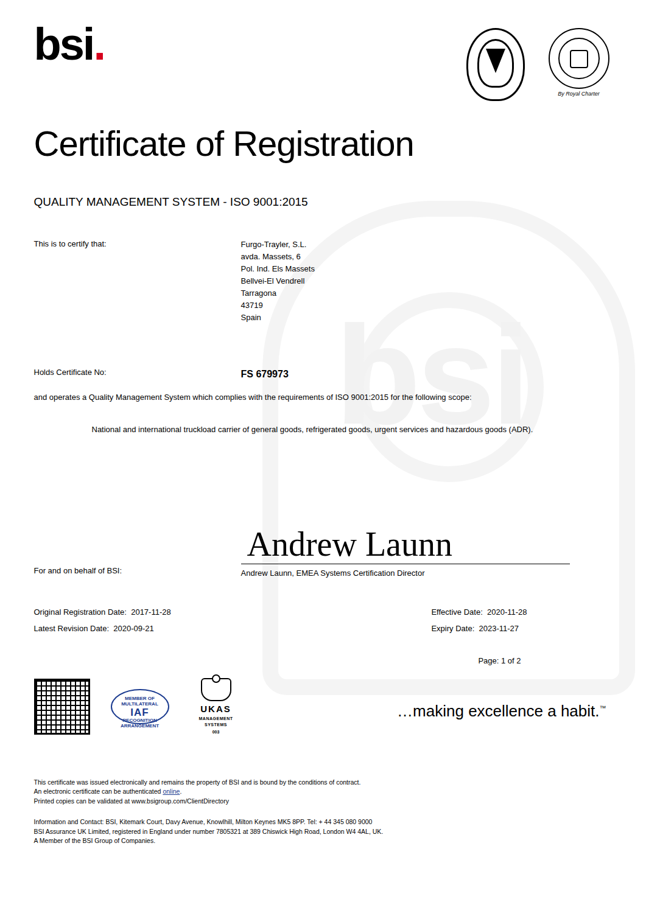bsi
bsi.
By Royal Charter
Certificate of Registration
QUALITY MANAGEMENT SYSTEM - ISO 9001:2015
This is to certify that:
Furgo-Trayler, S.L.
avda. Massets, 6
Pol. Ind. Els Massets
Bellvei-El Vendrell
Tarragona
43719
Spain
Holds Certificate No:
FS 679973
and operates a Quality Management System which complies with the requirements of ISO 9001:2015 for the following scope:
National and international truckload carrier of general goods, refrigerated goods, urgent services and hazardous goods (ADR).
For and on behalf of BSI:
Andrew Launn
Andrew Launn, EMEA Systems Certification Director
Original Registration Date: 2017-11-28
Latest Revision Date: 2020-09-21
Effective Date: 2020-11-28
Expiry Date: 2023-11-27
Page: 1 of 2
MEMBER OF MULTILATERAL
IAF
RECOGNITION ARRANGEMENT
UKAS
MANAGEMENT
SYSTEMS
003
…making excellence a habit.™
This certificate was issued electronically and remains the property of BSI and is bound by the conditions of contract.
An electronic certificate can be authenticated online.
Printed copies can be validated at www.bsigroup.com/ClientDirectory
Information and Contact: BSI, Kitemark Court, Davy Avenue, Knowlhill, Milton Keynes MK5 8PP. Tel: + 44 345 080 9000
BSI Assurance UK Limited, registered in England under number 7805321 at 389 Chiswick High Road, London W4 4AL, UK.
A Member of the BSI Group of Companies.